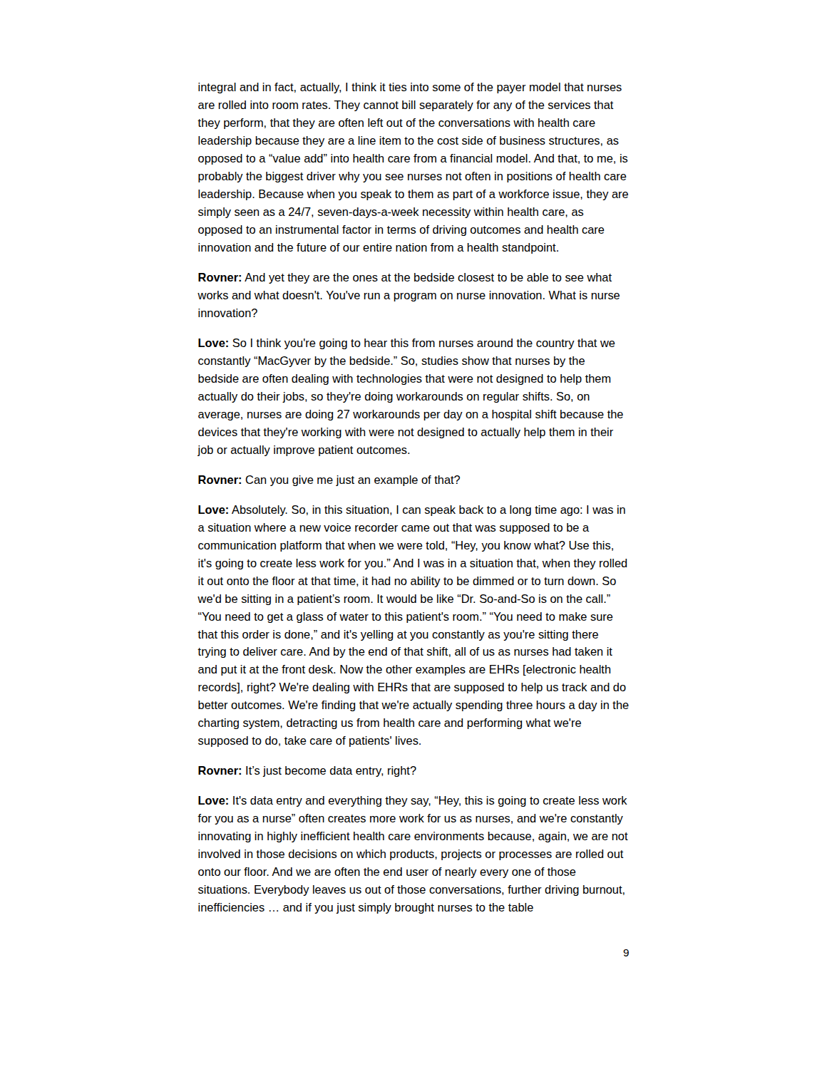integral and in fact, actually, I think it ties into some of the payer model that nurses are rolled into room rates. They cannot bill separately for any of the services that they perform, that they are often left out of the conversations with health care leadership because they are a line item to the cost side of business structures, as opposed to a “value add” into health care from a financial model. And that, to me, is probably the biggest driver why you see nurses not often in positions of health care leadership. Because when you speak to them as part of a workforce issue, they are simply seen as a 24/7, seven-days-a-week necessity within health care, as opposed to an instrumental factor in terms of driving outcomes and health care innovation and the future of our entire nation from a health standpoint.
Rovner: And yet they are the ones at the bedside closest to be able to see what works and what doesn't. You've run a program on nurse innovation. What is nurse innovation?
Love: So I think you're going to hear this from nurses around the country that we constantly “MacGyver by the bedside.” So, studies show that nurses by the bedside are often dealing with technologies that were not designed to help them actually do their jobs, so they're doing workarounds on regular shifts. So, on average, nurses are doing 27 workarounds per day on a hospital shift because the devices that they're working with were not designed to actually help them in their job or actually improve patient outcomes.
Rovner: Can you give me just an example of that?
Love: Absolutely. So, in this situation, I can speak back to a long time ago: I was in a situation where a new voice recorder came out that was supposed to be a communication platform that when we were told, “Hey, you know what? Use this, it's going to create less work for you.” And I was in a situation that, when they rolled it out onto the floor at that time, it had no ability to be dimmed or to turn down. So we'd be sitting in a patient’s room. It would be like “Dr. So-and-So is on the call.” “You need to get a glass of water to this patient's room.” “You need to make sure that this order is done,” and it's yelling at you constantly as you're sitting there trying to deliver care. And by the end of that shift, all of us as nurses had taken it and put it at the front desk. Now the other examples are EHRs [electronic health records], right? We're dealing with EHRs that are supposed to help us track and do better outcomes. We're finding that we're actually spending three hours a day in the charting system, detracting us from health care and performing what we're supposed to do, take care of patients' lives.
Rovner: It’s just become data entry, right?
Love: It's data entry and everything they say, “Hey, this is going to create less work for you as a nurse” often creates more work for us as nurses, and we're constantly innovating in highly inefficient health care environments because, again, we are not involved in those decisions on which products, projects or processes are rolled out onto our floor. And we are often the end user of nearly every one of those situations. Everybody leaves us out of those conversations, further driving burnout, inefficiencies … and if you just simply brought nurses to the table
9